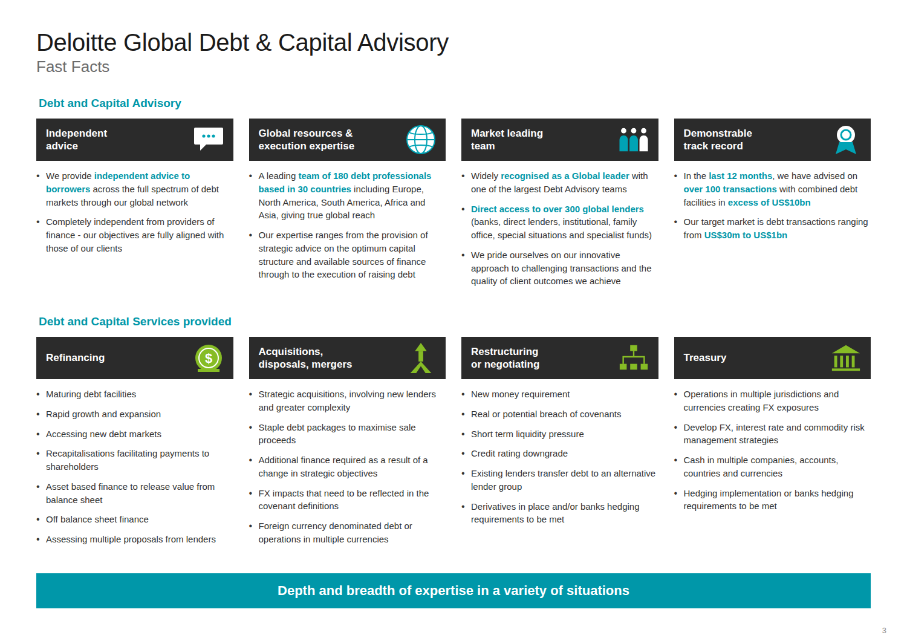Deloitte Global Debt & Capital Advisory
Fast Facts
Debt and Capital Advisory
Independent
advice
We provide independent advice to borrowers across the full spectrum of debt markets through our global network
Completely independent from providers of finance - our objectives are fully aligned with those of our clients
Global resources &
execution expertise
A leading team of 180 debt professionals based in 30 countries including Europe, North America, South America, Africa and Asia, giving true global reach
Our expertise ranges from the provision of strategic advice on the optimum capital structure and available sources of finance through to the execution of raising debt
Market leading
team
Widely recognised as a Global leader with one of the largest Debt Advisory teams
Direct access to over 300 global lenders (banks, direct lenders, institutional, family office, special situations and specialist funds)
We pride ourselves on our innovative approach to challenging transactions and the quality of client outcomes we achieve
Demonstrable
track record
In the last 12 months, we have advised on over 100 transactions with combined debt facilities in excess of US$10bn
Our target market is debt transactions ranging from US$30m to US$1bn
Debt and Capital Services provided
Refinancing $
Maturing debt facilities
Rapid growth and expansion
Accessing new debt markets
Recapitalisations facilitating payments to shareholders
Asset based finance to release value from balance sheet
Off balance sheet finance
Assessing multiple proposals from lenders
Acquisitions,
disposals, mergers
Strategic acquisitions, involving new lenders and greater complexity
Staple debt packages to maximise sale proceeds
Additional finance required as a result of a change in strategic objectives
FX impacts that need to be reflected in the covenant definitions
Foreign currency denominated debt or operations in multiple currencies
Restructuring
or negotiating
New money requirement
Real or potential breach of covenants
Short term liquidity pressure
Credit rating downgrade
Existing lenders transfer debt to an alternative lender group
Derivatives in place and/or banks hedging requirements to be met
Treasury
Operations in multiple jurisdictions and currencies creating FX exposures
Develop FX, interest rate and commodity risk management strategies
Cash in multiple companies, accounts, countries and currencies
Hedging implementation or banks hedging requirements to be met
Depth and breadth of expertise in a variety of situations
3